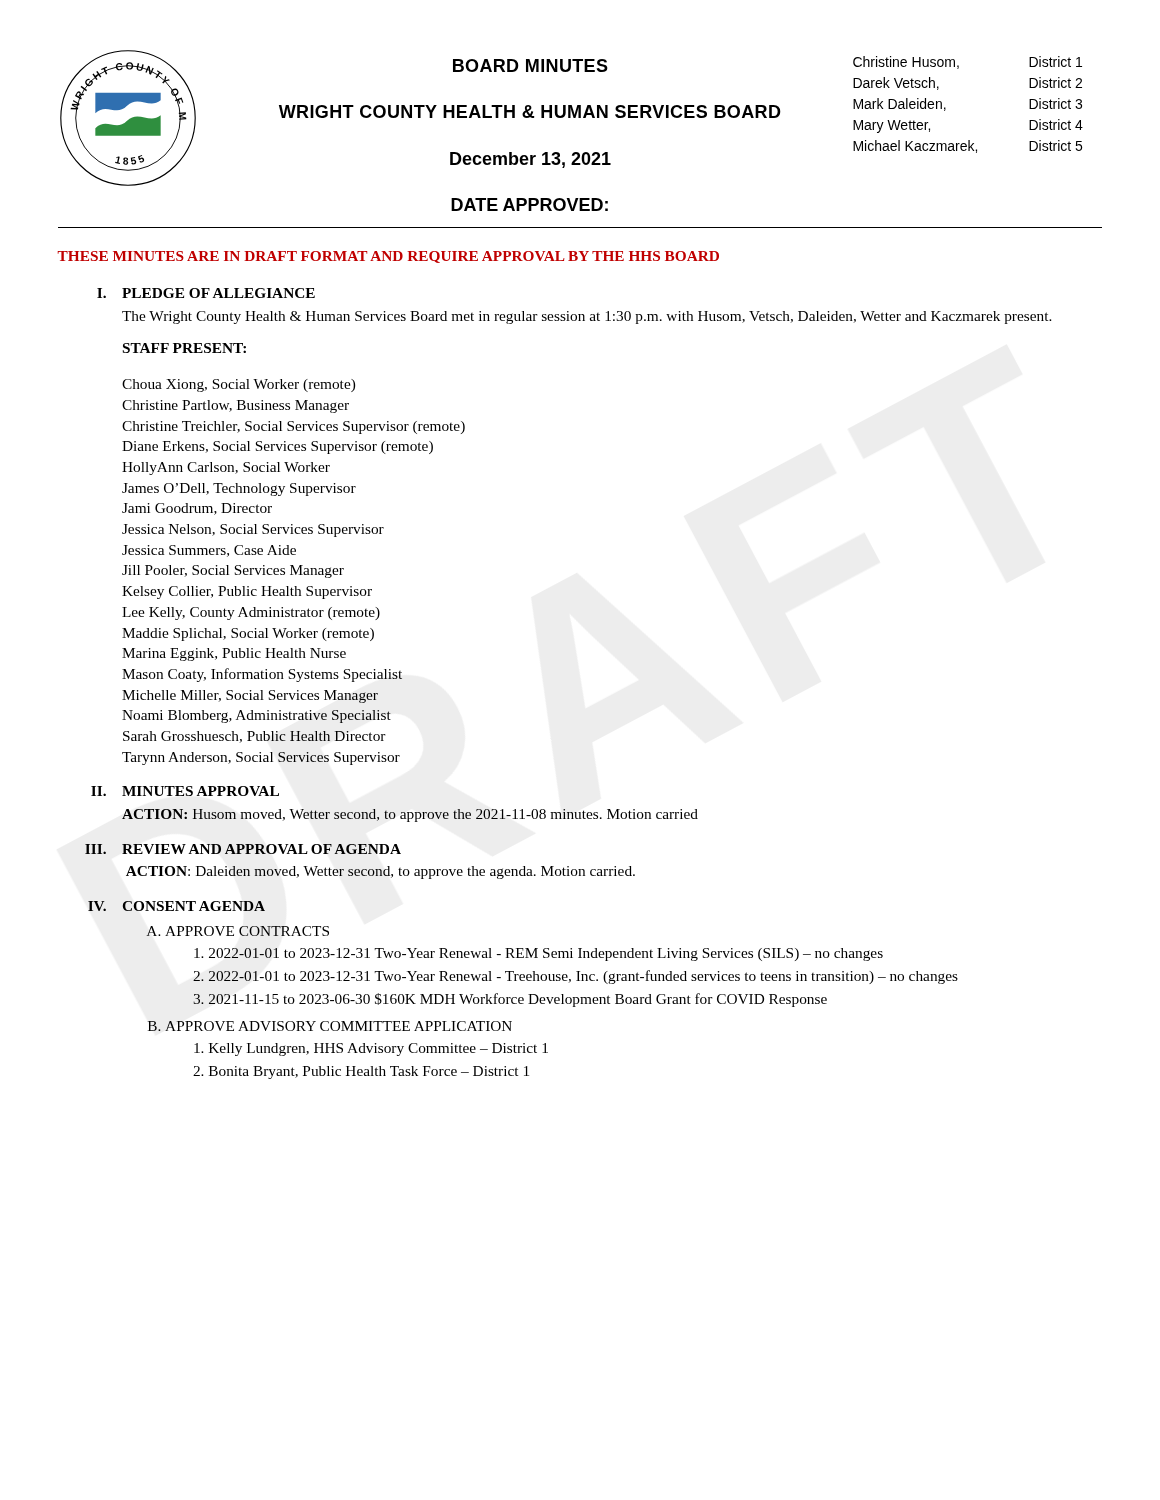DRAFT
WRIGHT COUNTY OF MINNESOTA 1855
BOARD MINUTES
WRIGHT COUNTY HEALTH & HUMAN SERVICES BOARD
December 13, 2021
DATE APPROVED:
| Christine Husom, | District 1 |
| Darek Vetsch, | District 2 |
| Mark Daleiden, | District 3 |
| Mary Wetter, | District 4 |
| Michael Kaczmarek, | District 5 |
THESE MINUTES ARE IN DRAFT FORMAT AND REQUIRE APPROVAL BY THE HHS BOARD
Pledge of Allegiance
The Wright County Health & Human Services Board met in regular session at 1:30 p.m. with Husom, Vetsch, Daleiden, Wetter and Kaczmarek present.
STAFF PRESENT:
Choua Xiong, Social Worker (remote)
Christine Partlow, Business Manager
Christine Treichler, Social Services Supervisor (remote)
Diane Erkens, Social Services Supervisor (remote)
HollyAnn Carlson, Social Worker
James O’Dell, Technology Supervisor
Jami Goodrum, Director
Jessica Nelson, Social Services Supervisor
Jessica Summers, Case Aide
Jill Pooler, Social Services Manager
Kelsey Collier, Public Health Supervisor
Lee Kelly, County Administrator (remote)
Maddie Splichal, Social Worker (remote)
Marina Eggink, Public Health Nurse
Mason Coaty, Information Systems Specialist
Michelle Miller, Social Services Manager
Noami Blomberg, Administrative Specialist
Sarah Grosshuesch, Public Health Director
Tarynn Anderson, Social Services Supervisor
Minutes Approval
ACTION: Husom moved, Wetter second, to approve the 2021-11-08 minutes. Motion carried
Review and Approval of Agenda
ACTION: Daleiden moved, Wetter second, to approve the agenda. Motion carried.
Consent Agenda
APPROVE CONTRACTS
2022-01-01 to 2023-12-31 Two-Year Renewal - REM Semi Independent Living Services (SILS) – no changes
2022-01-01 to 2023-12-31 Two-Year Renewal - Treehouse, Inc. (grant-funded services to teens in transition) – no changes
2021-11-15 to 2023-06-30 $160K MDH Workforce Development Board Grant for COVID Response
APPROVE ADVISORY COMMITTEE APPLICATION
Kelly Lundgren, HHS Advisory Committee – District 1
Bonita Bryant, Public Health Task Force – District 1